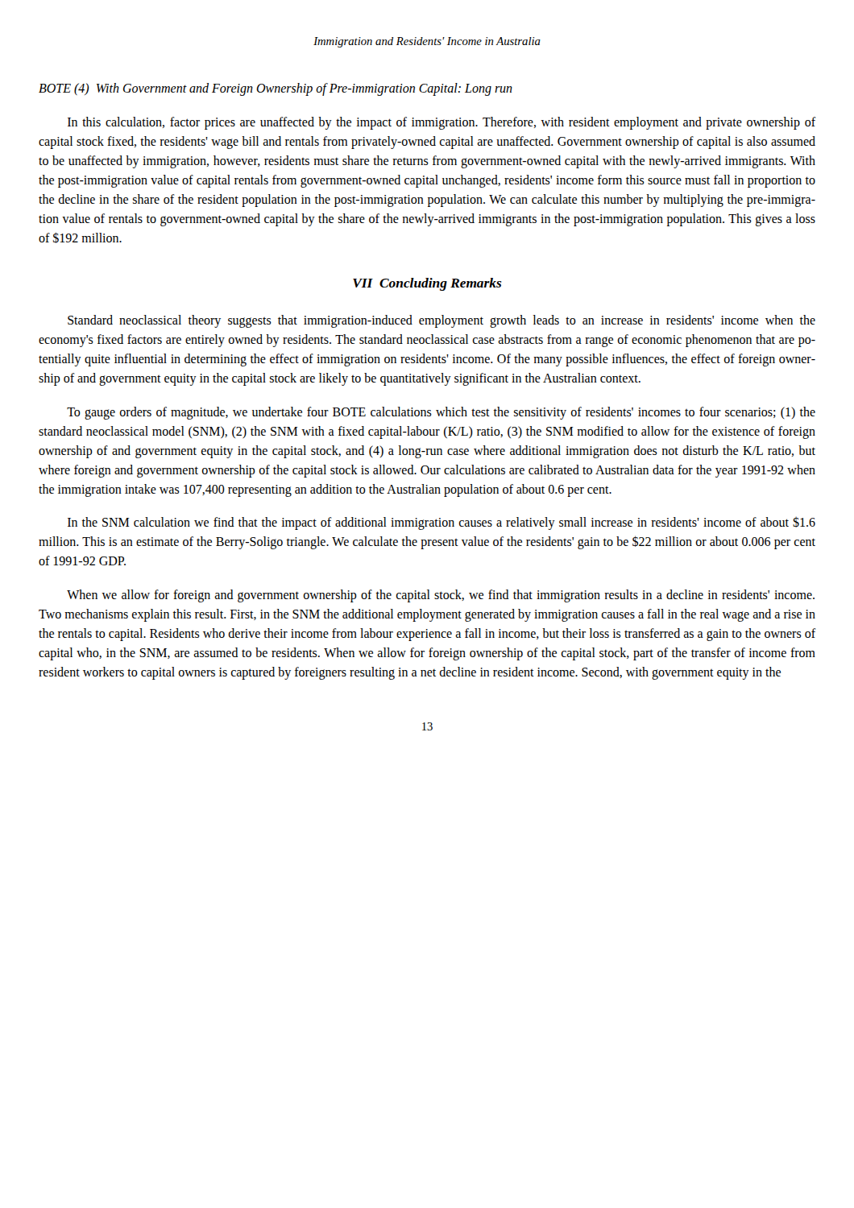Immigration and Residents' Income in Australia
BOTE (4) With Government and Foreign Ownership of Pre-immigration Capital: Long run
In this calculation, factor prices are unaffected by the impact of immigration. Therefore, with resident employment and private ownership of capital stock fixed, the residents' wage bill and rentals from privately-owned capital are unaffected. Government ownership of capital is also assumed to be unaffected by immigration, however, residents must share the returns from government-owned capital with the newly-arrived immigrants. With the post-immigration value of capital rentals from government-owned capital unchanged, residents' income form this source must fall in proportion to the decline in the share of the resident population in the post-immigration population. We can calculate this number by multiplying the pre-immigration value of rentals to government-owned capital by the share of the newly-arrived immigrants in the post-immigration population. This gives a loss of $192 million.
VII Concluding Remarks
Standard neoclassical theory suggests that immigration-induced employment growth leads to an increase in residents' income when the economy's fixed factors are entirely owned by residents. The standard neoclassical case abstracts from a range of economic phenomenon that are potentially quite influential in determining the effect of immigration on residents' income. Of the many possible influences, the effect of foreign ownership of and government equity in the capital stock are likely to be quantitatively significant in the Australian context.
To gauge orders of magnitude, we undertake four BOTE calculations which test the sensitivity of residents' incomes to four scenarios; (1) the standard neoclassical model (SNM), (2) the SNM with a fixed capital-labour (K/L) ratio, (3) the SNM modified to allow for the existence of foreign ownership of and government equity in the capital stock, and (4) a long-run case where additional immigration does not disturb the K/L ratio, but where foreign and government ownership of the capital stock is allowed. Our calculations are calibrated to Australian data for the year 1991-92 when the immigration intake was 107,400 representing an addition to the Australian population of about 0.6 per cent.
In the SNM calculation we find that the impact of additional immigration causes a relatively small increase in residents' income of about $1.6 million. This is an estimate of the Berry-Soligo triangle. We calculate the present value of the residents' gain to be $22 million or about 0.006 per cent of 1991-92 GDP.
When we allow for foreign and government ownership of the capital stock, we find that immigration results in a decline in residents' income. Two mechanisms explain this result. First, in the SNM the additional employment generated by immigration causes a fall in the real wage and a rise in the rentals to capital. Residents who derive their income from labour experience a fall in income, but their loss is transferred as a gain to the owners of capital who, in the SNM, are assumed to be residents. When we allow for foreign ownership of the capital stock, part of the transfer of income from resident workers to capital owners is captured by foreigners resulting in a net decline in resident income. Second, with government equity in the
13